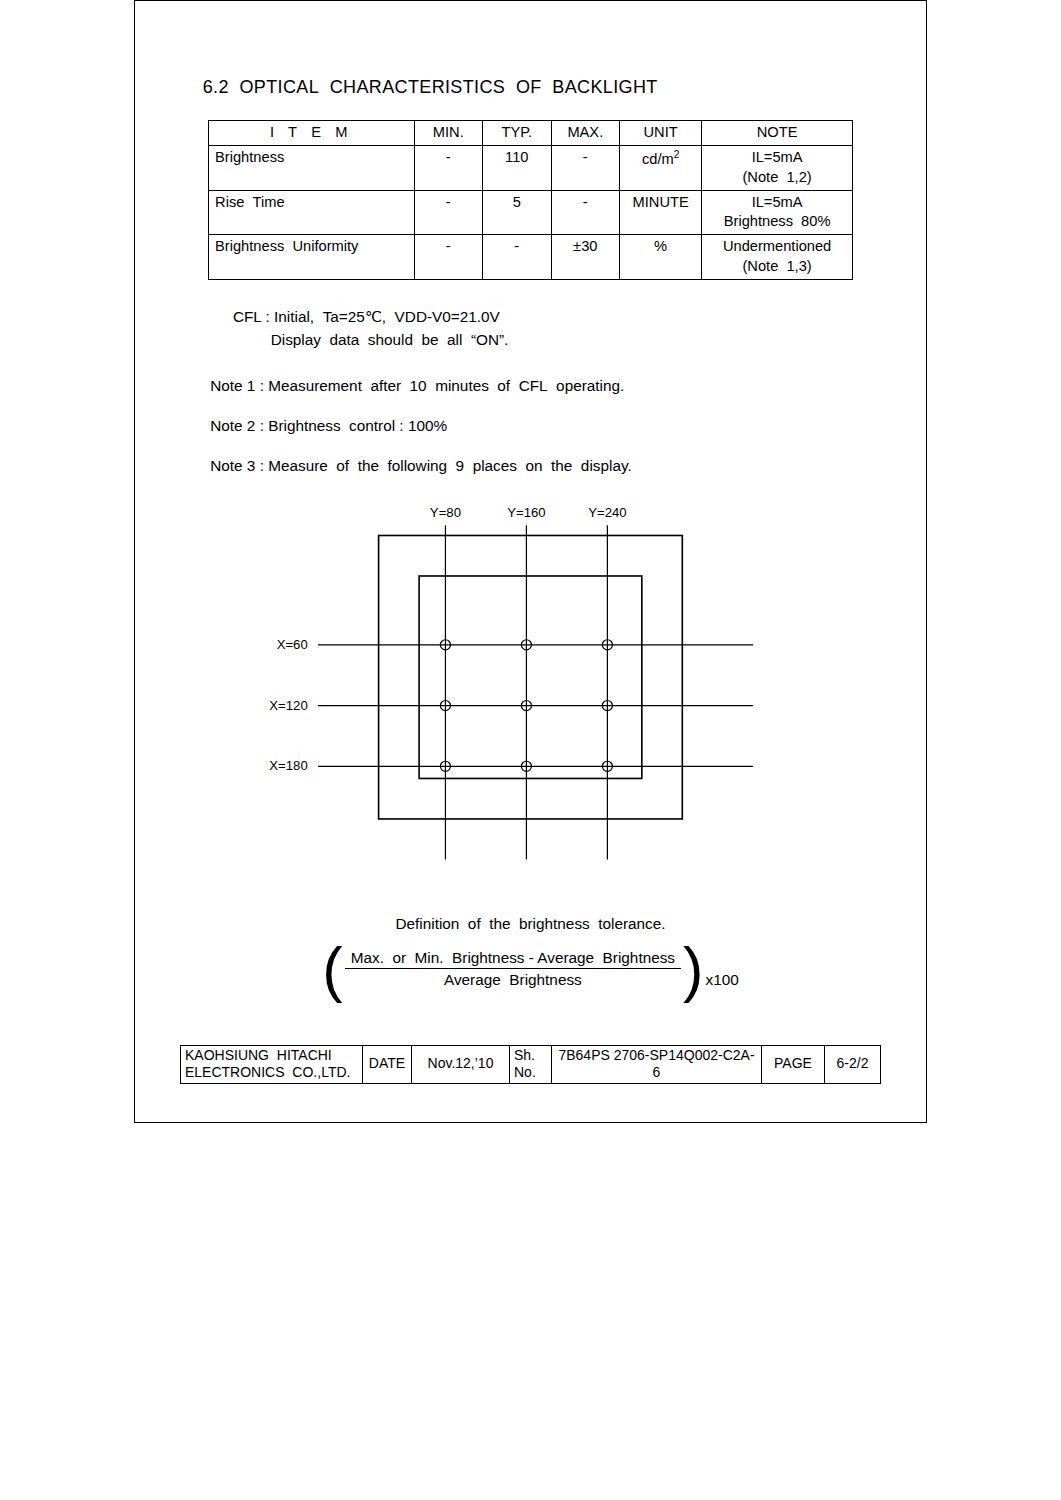6.2 OPTICAL CHARACTERISTICS OF BACKLIGHT
| I T E M | MIN. | TYP. | MAX. | UNIT | NOTE |
| --- | --- | --- | --- | --- | --- |
| Brightness | - | 110 | - | cd/m 2 | IL=5mA (Note 1,2) |
| Rise Time | - | 5 | - | MINUTE | IL=5mA Brightness 80% |
| Brightness Uniformity | - | - | ±30 | % | Undermentioned (Note 1,3) |
CFL : Initial, Ta=25℃, VDD-V0=21.0V Display data should be all “ON”.
Note 1 : Measurement after 10 minutes of CFL operating.
Note 2 : Brightness control : 100%
Note 3 : Measure of the following 9 places on the display.
Y=80 Y=160 Y=240 X=60 X=120 X=180
Definition of the brightness tolerance.
( Max. or Min. Brightness - Average Brightness Average Brightness ) x100
| KAOHSIUNG HITACHI ELECTRONICS CO.,LTD. | DATE | Nov.12,’10 | Sh. No. | 7B64PS 2706-SP14Q002-C2A-6 | PAGE | 6-2/2 |